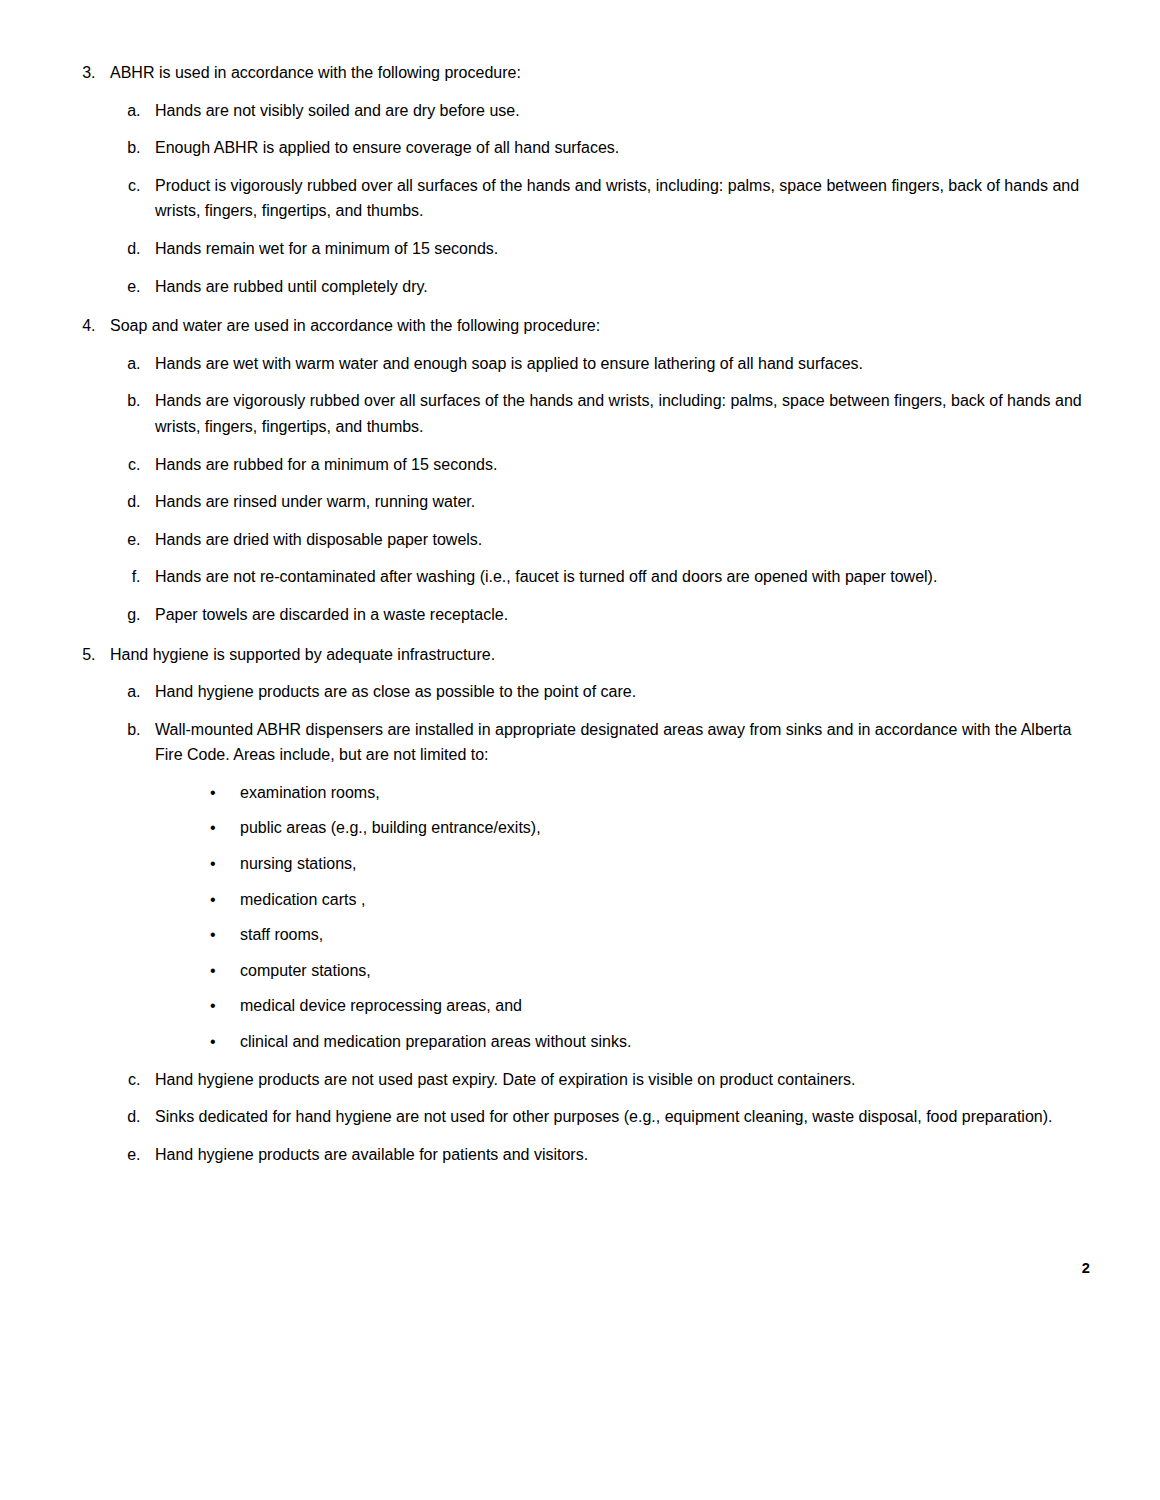ABHR is used in accordance with the following procedure:
Hands are not visibly soiled and are dry before use.
Enough ABHR is applied to ensure coverage of all hand surfaces.
Product is vigorously rubbed over all surfaces of the hands and wrists, including: palms, space between fingers, back of hands and wrists, fingers, fingertips, and thumbs.
Hands remain wet for a minimum of 15 seconds.
Hands are rubbed until completely dry.
Soap and water are used in accordance with the following procedure:
Hands are wet with warm water and enough soap is applied to ensure lathering of all hand surfaces.
Hands are vigorously rubbed over all surfaces of the hands and wrists, including: palms, space between fingers, back of hands and wrists, fingers, fingertips, and thumbs.
Hands are rubbed for a minimum of 15 seconds.
Hands are rinsed under warm, running water.
Hands are dried with disposable paper towels.
Hands are not re-contaminated after washing (i.e., faucet is turned off and doors are opened with paper towel).
Paper towels are discarded in a waste receptacle.
Hand hygiene is supported by adequate infrastructure.
Hand hygiene products are as close as possible to the point of care.
Wall-mounted ABHR dispensers are installed in appropriate designated areas away from sinks and in accordance with the Alberta Fire Code. Areas include, but are not limited to:
examination rooms,
public areas (e.g., building entrance/exits),
nursing stations,
medication carts ,
staff rooms,
computer stations,
medical device reprocessing areas, and
clinical and medication preparation areas without sinks.
Hand hygiene products are not used past expiry. Date of expiration is visible on product containers.
Sinks dedicated for hand hygiene are not used for other purposes (e.g., equipment cleaning, waste disposal, food preparation).
Hand hygiene products are available for patients and visitors.
2